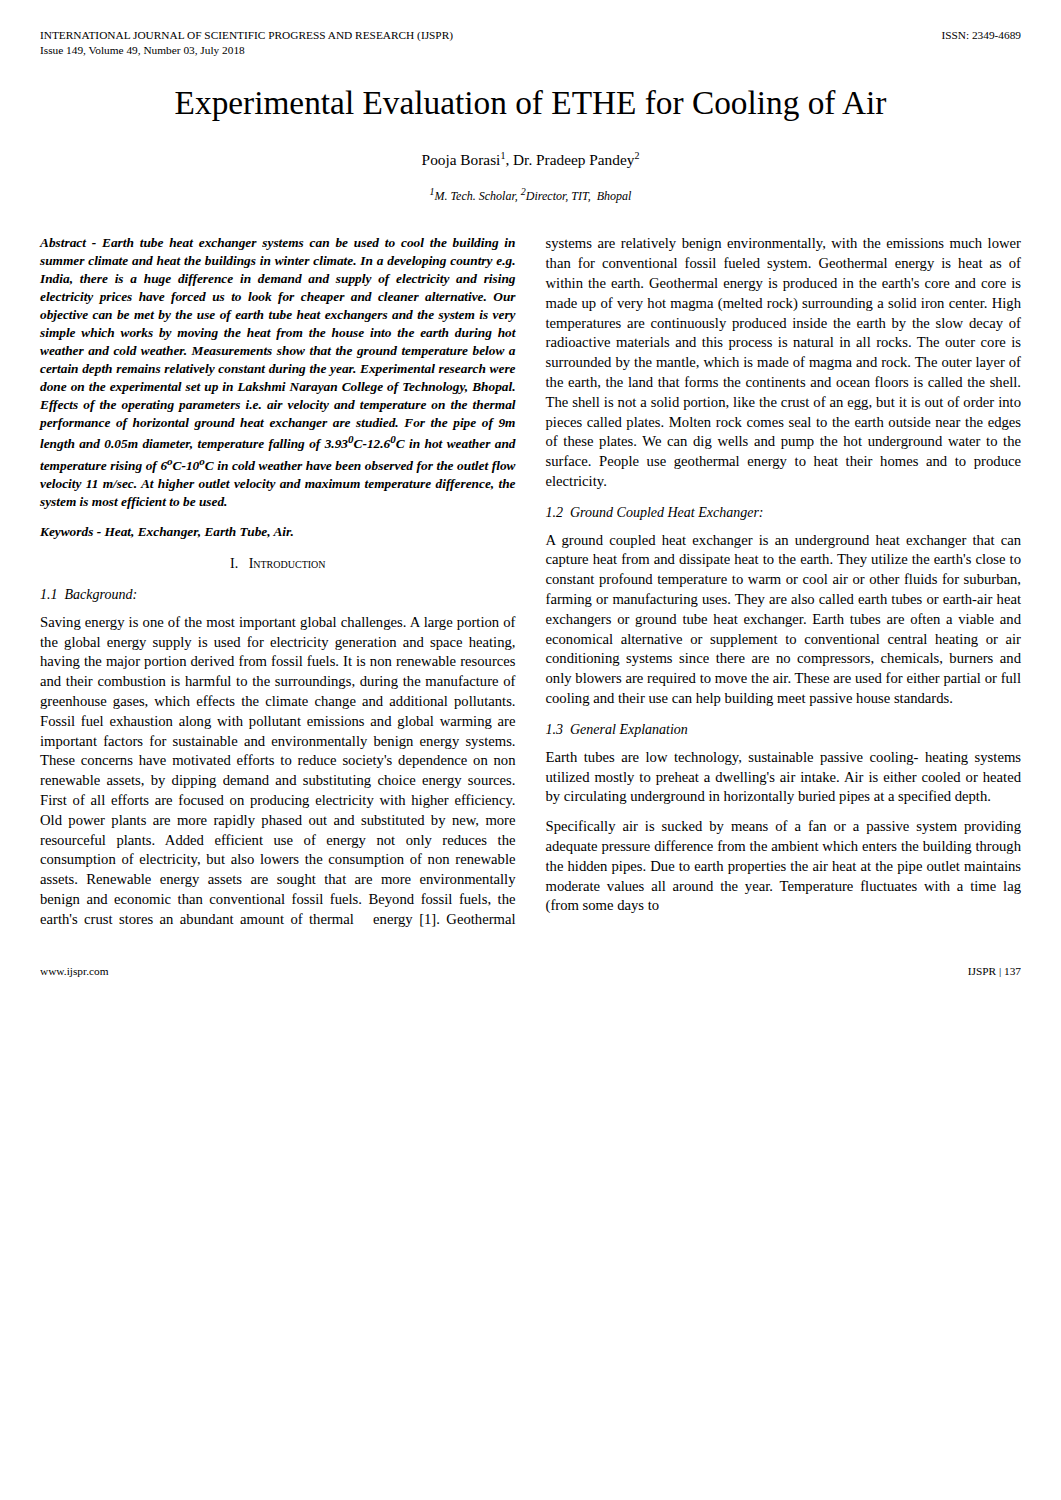INTERNATIONAL JOURNAL OF SCIENTIFIC PROGRESS AND RESEARCH (IJSPR)
Issue 149, Volume 49, Number 03, July 2018
ISSN: 2349-4689
Experimental Evaluation of ETHE for Cooling of Air
Pooja Borasi1, Dr. Pradeep Pandey2
1M. Tech. Scholar, 2Director, TIT, Bhopal
Abstract - Earth tube heat exchanger systems can be used to cool the building in summer climate and heat the buildings in winter climate. In a developing country e.g. India, there is a huge difference in demand and supply of electricity and rising electricity prices have forced us to look for cheaper and cleaner alternative. Our objective can be met by the use of earth tube heat exchangers and the system is very simple which works by moving the heat from the house into the earth during hot weather and cold weather. Measurements show that the ground temperature below a certain depth remains relatively constant during the year. Experimental research were done on the experimental set up in Lakshmi Narayan College of Technology, Bhopal. Effects of the operating parameters i.e. air velocity and temperature on the thermal performance of horizontal ground heat exchanger are studied. For the pipe of 9m length and 0.05m diameter, temperature falling of 3.930C-12.60C in hot weather and temperature rising of 6oC-10oC in cold weather have been observed for the outlet flow velocity 11 m/sec. At higher outlet velocity and maximum temperature difference, the system is most efficient to be used.
Keywords - Heat, Exchanger, Earth Tube, Air.
I. Introduction
1.1 Background:
Saving energy is one of the most important global challenges. A large portion of the global energy supply is used for electricity generation and space heating, having the major portion derived from fossil fuels. It is non renewable resources and their combustion is harmful to the surroundings, during the manufacture of greenhouse gases, which effects the climate change and additional pollutants. Fossil fuel exhaustion along with pollutant emissions and global warming are important factors for sustainable and environmentally benign energy systems. These concerns have motivated efforts to reduce society's dependence on non renewable assets, by dipping demand and substituting choice energy sources. First of all efforts are focused on producing electricity with higher efficiency. Old power plants are more rapidly phased out and substituted by new, more resourceful plants. Added efficient use of energy not only reduces the consumption of electricity, but also lowers the consumption of non renewable assets. Renewable energy assets are sought that are more environmentally benign and economic than conventional fossil fuels. Beyond fossil fuels, the earth's crust stores an abundant amount of thermal energy [1]. Geothermal systems are relatively benign environmentally, with the emissions much lower than for conventional fossil fueled system. Geothermal energy is heat as of within the earth. Geothermal energy is produced in the earth's core and core is made up of very hot magma (melted rock) surrounding a solid iron center. High temperatures are continuously produced inside the earth by the slow decay of radioactive materials and this process is natural in all rocks. The outer core is surrounded by the mantle, which is made of magma and rock. The outer layer of the earth, the land that forms the continents and ocean floors is called the shell. The shell is not a solid portion, like the crust of an egg, but it is out of order into pieces called plates. Molten rock comes seal to the earth outside near the edges of these plates. We can dig wells and pump the hot underground water to the surface. People use geothermal energy to heat their homes and to produce electricity.
1.2 Ground Coupled Heat Exchanger:
A ground coupled heat exchanger is an underground heat exchanger that can capture heat from and dissipate heat to the earth. They utilize the earth's close to constant profound temperature to warm or cool air or other fluids for suburban, farming or manufacturing uses. They are also called earth tubes or earth-air heat exchangers or ground tube heat exchanger. Earth tubes are often a viable and economical alternative or supplement to conventional central heating or air conditioning systems since there are no compressors, chemicals, burners and only blowers are required to move the air. These are used for either partial or full cooling and their use can help building meet passive house standards.
1.3 General Explanation
Earth tubes are low technology, sustainable passive cooling- heating systems utilized mostly to preheat a dwelling's air intake. Air is either cooled or heated by circulating underground in horizontally buried pipes at a specified depth.
Specifically air is sucked by means of a fan or a passive system providing adequate pressure difference from the ambient which enters the building through the hidden pipes. Due to earth properties the air heat at the pipe outlet maintains moderate values all around the year. Temperature fluctuates with a time lag (from some days to
www.ijspr.com
IJSPR | 137